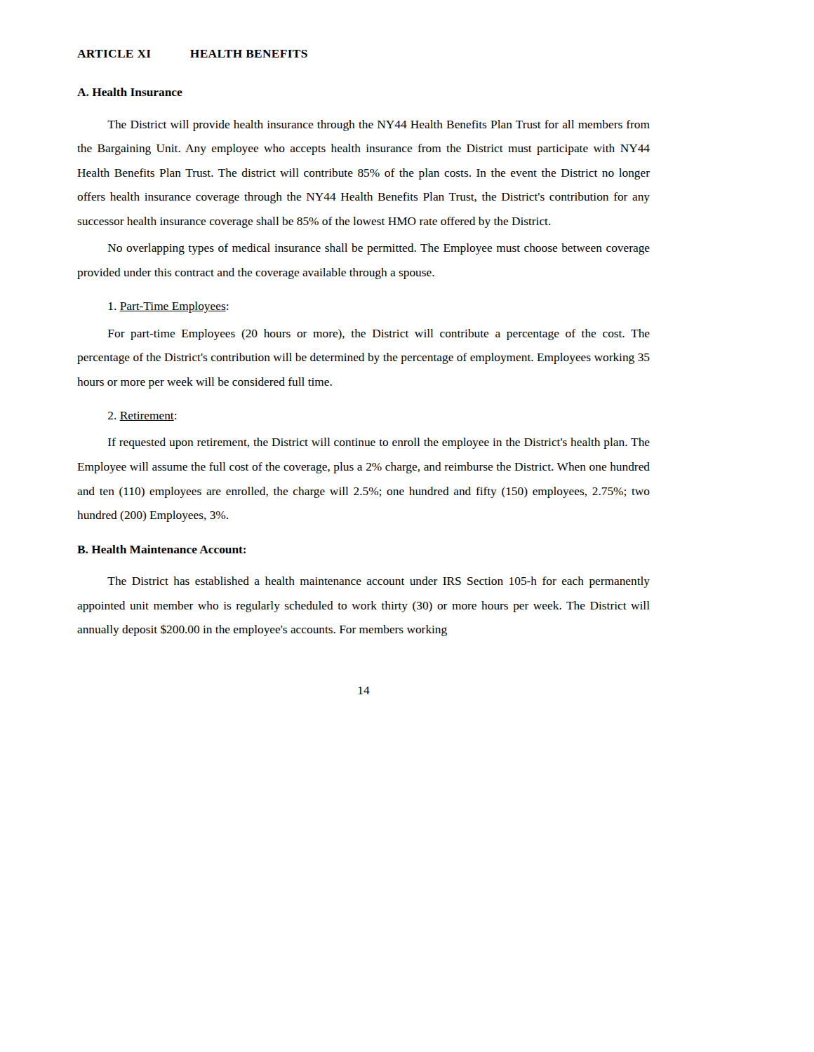ARTICLE XI HEALTH BENEFITS
A. Health Insurance
The District will provide health insurance through the NY44 Health Benefits Plan Trust for all members from the Bargaining Unit. Any employee who accepts health insurance from the District must participate with NY44 Health Benefits Plan Trust. The district will contribute 85% of the plan costs. In the event the District no longer offers health insurance coverage through the NY44 Health Benefits Plan Trust, the District's contribution for any successor health insurance coverage shall be 85% of the lowest HMO rate offered by the District.
No overlapping types of medical insurance shall be permitted. The Employee must choose between coverage provided under this contract and the coverage available through a spouse.
1. Part-Time Employees:
For part-time Employees (20 hours or more), the District will contribute a percentage of the cost. The percentage of the District's contribution will be determined by the percentage of employment. Employees working 35 hours or more per week will be considered full time.
2. Retirement:
If requested upon retirement, the District will continue to enroll the employee in the District's health plan. The Employee will assume the full cost of the coverage, plus a 2% charge, and reimburse the District. When one hundred and ten (110) employees are enrolled, the charge will 2.5%; one hundred and fifty (150) employees, 2.75%; two hundred (200) Employees, 3%.
B. Health Maintenance Account:
The District has established a health maintenance account under IRS Section 105-h for each permanently appointed unit member who is regularly scheduled to work thirty (30) or more hours per week. The District will annually deposit $200.00 in the employee's accounts. For members working
14